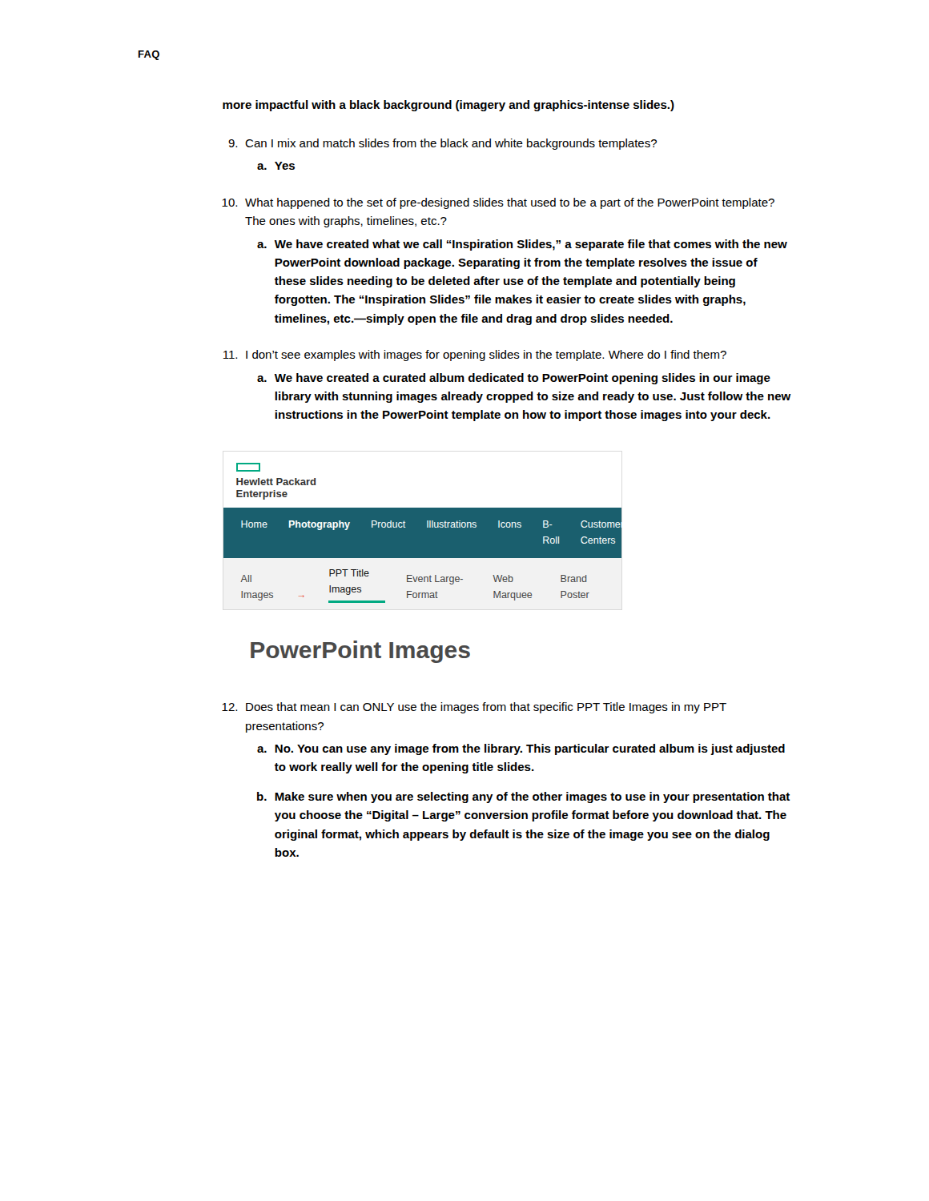FAQ
more impactful with a black background (imagery and graphics-intense slides.)
Can I mix and match slides from the black and white backgrounds templates?
Yes
What happened to the set of pre-designed slides that used to be a part of the PowerPoint template? The ones with graphs, timelines, etc.?
We have created what we call “Inspiration Slides,” a separate file that comes with the new PowerPoint download package. Separating it from the template resolves the issue of these slides needing to be deleted after use of the template and potentially being forgotten. The “Inspiration Slides” file makes it easier to create slides with graphs, timelines, etc.—simply open the file and drag and drop slides needed.
I don’t see examples with images for opening slides in the template. Where do I find them?
We have created a curated album dedicated to PowerPoint opening slides in our image library with stunning images already cropped to size and ready to use. Just follow the new instructions in the PowerPoint template on how to import those images into your deck.
Hewlett Packard
Enterprise
Home Photography Product Illustrations Icons B-Roll Customer Centers
All Images → PPT Title Images Event Large-Format Web Marquee Brand Poster
PowerPoint Images
Does that mean I can ONLY use the images from that specific PPT Title Images in my PPT presentations?
No. You can use any image from the library. This particular curated album is just adjusted to work really well for the opening title slides.
Make sure when you are selecting any of the other images to use in your presentation that you choose the “Digital – Large” conversion profile format before you download that. The original format, which appears by default is the size of the image you see on the dialog box.